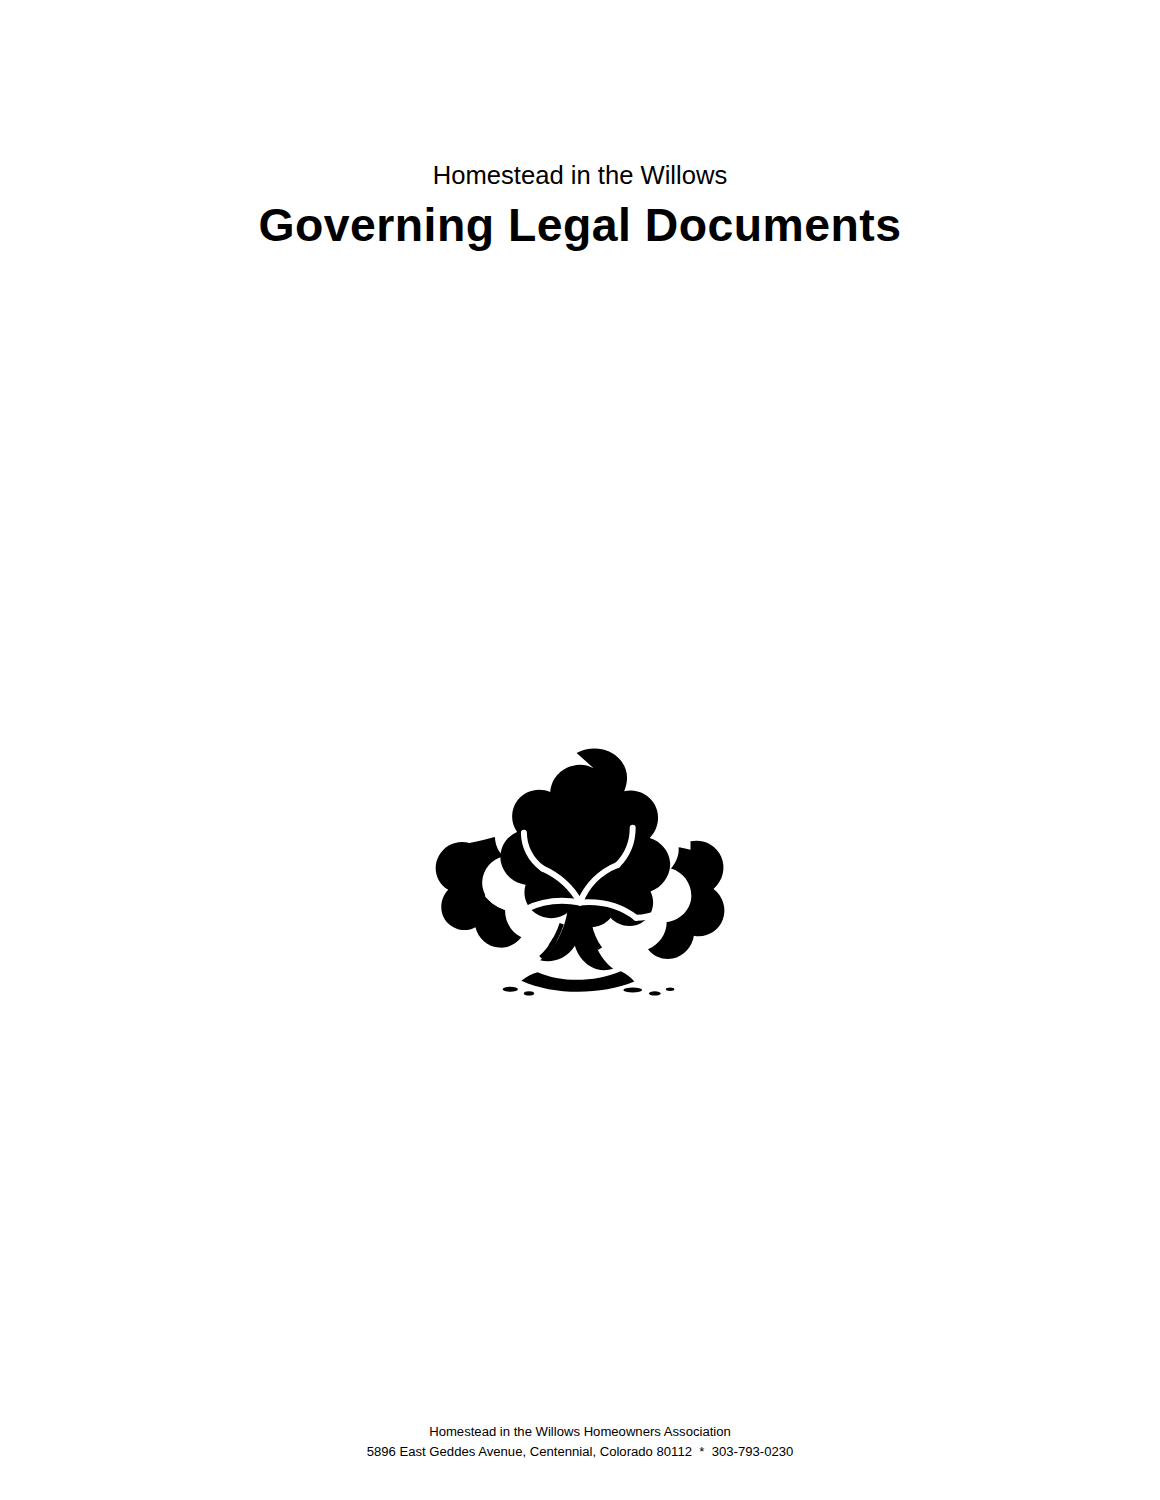Homestead in the Willows
Governing Legal Documents
Homestead in the Willows Homeowners Association
5896 East Geddes Avenue, Centennial, Colorado 80112 * 303-793-0230